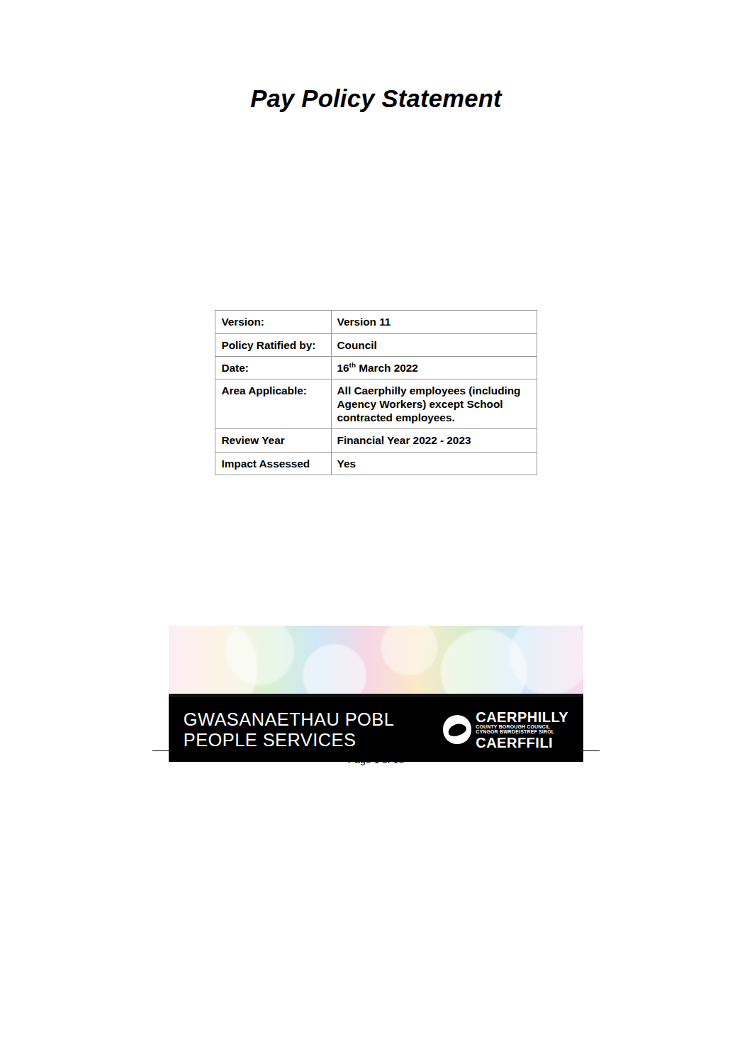Pay Policy Statement
| Version: | Version 11 |
| Policy Ratified by: | Council |
| Date: | 16 th March 2022 |
| Area Applicable: | All Caerphilly employees (including Agency Workers) except School contracted employees. |
| Review Year | Financial Year 2022 - 2023 |
| Impact Assessed | Yes |
GWASANAETHAU POBL
PEOPLE SERVICES
CAERPHILLY COUNTY BOROUGH COUNCIL
CYNGOR BWRDEISTREF SIROL CAERFFILI
Page 1 of 18